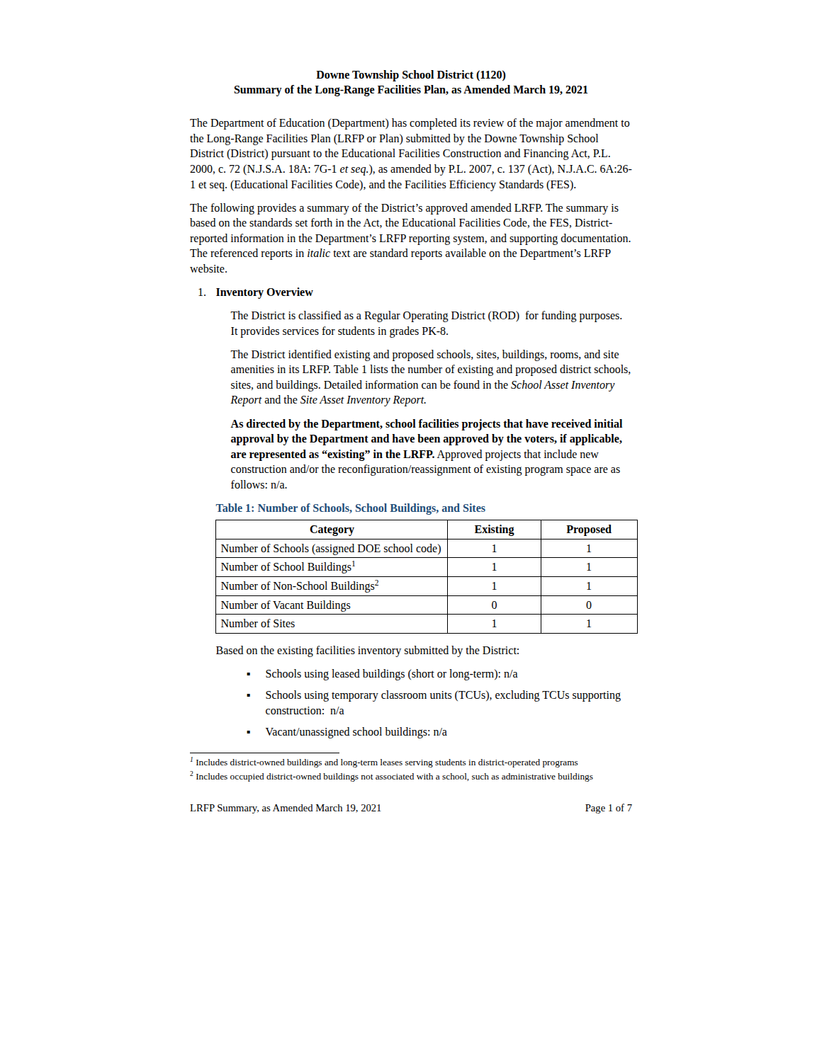Downe Township School District (1120) Summary of the Long-Range Facilities Plan, as Amended March 19, 2021
The Department of Education (Department) has completed its review of the major amendment to the Long-Range Facilities Plan (LRFP or Plan) submitted by the Downe Township School District (District) pursuant to the Educational Facilities Construction and Financing Act, P.L. 2000, c. 72 (N.J.S.A. 18A: 7G-1 et seq.), as amended by P.L. 2007, c. 137 (Act), N.J.A.C. 6A:26-1 et seq. (Educational Facilities Code), and the Facilities Efficiency Standards (FES).
The following provides a summary of the District’s approved amended LRFP. The summary is based on the standards set forth in the Act, the Educational Facilities Code, the FES, District-reported information in the Department’s LRFP reporting system, and supporting documentation. The referenced reports in italic text are standard reports available on the Department’s LRFP website.
Inventory Overview
The District is classified as a Regular Operating District (ROD) for funding purposes. It provides services for students in grades PK-8.
The District identified existing and proposed schools, sites, buildings, rooms, and site amenities in its LRFP. Table 1 lists the number of existing and proposed district schools, sites, and buildings. Detailed information can be found in the School Asset Inventory Report and the Site Asset Inventory Report.
As directed by the Department, school facilities projects that have received initial approval by the Department and have been approved by the voters, if applicable, are represented as “existing” in the LRFP. Approved projects that include new construction and/or the reconfiguration/reassignment of existing program space are as follows: n/a.
Table 1: Number of Schools, School Buildings, and Sites
| Category | Existing | Proposed |
| --- | --- | --- |
| Number of Schools (assigned DOE school code) | 1 | 1 |
| Number of School Buildings 1 | 1 | 1 |
| Number of Non-School Buildings 2 | 1 | 1 |
| Number of Vacant Buildings | 0 | 0 |
| Number of Sites | 1 | 1 |
Based on the existing facilities inventory submitted by the District:
Schools using leased buildings (short or long-term): n/a
Schools using temporary classroom units (TCUs), excluding TCUs supporting construction: n/a
Vacant/unassigned school buildings: n/a
1 Includes district-owned buildings and long-term leases serving students in district-operated programs
2 Includes occupied district-owned buildings not associated with a school, such as administrative buildings
LRFP Summary, as Amended March 19, 2021 Page 1 of 7